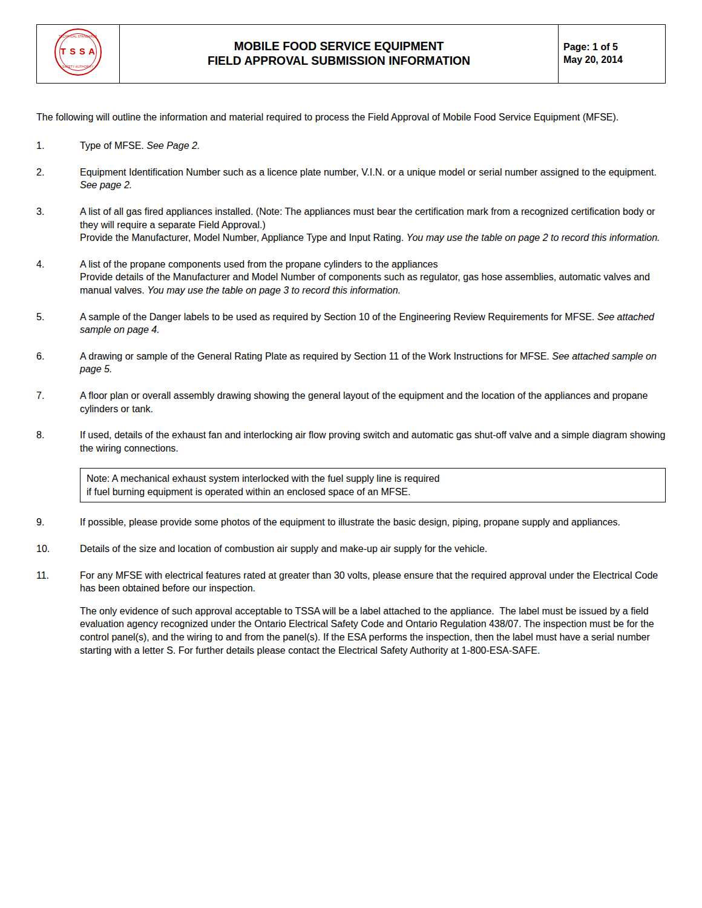| TECHNICAL STANDARDS T S S A SAFETY AUTHORITY | MOBILE FOOD SERVICE EQUIPMENT FIELD APPROVAL SUBMISSION INFORMATION | Page: 1 of 5 May 20, 2014 |
The following will outline the information and material required to process the Field Approval of Mobile Food Service Equipment (MFSE).
1. Type of MFSE. See Page 2.
2. Equipment Identification Number such as a licence plate number, V.I.N. or a unique model or serial number assigned to the equipment. See page 2.
3. A list of all gas fired appliances installed. (Note: The appliances must bear the certification mark from a recognized certification body or they will require a separate Field Approval.)
Provide the Manufacturer, Model Number, Appliance Type and Input Rating. You may use the table on page 2 to record this information.
4. A list of the propane components used from the propane cylinders to the appliances
Provide details of the Manufacturer and Model Number of components such as regulator, gas hose assemblies, automatic valves and manual valves. You may use the table on page 3 to record this information.
5. A sample of the Danger labels to be used as required by Section 10 of the Engineering Review Requirements for MFSE. See attached sample on page 4.
6. A drawing or sample of the General Rating Plate as required by Section 11 of the Work Instructions for MFSE. See attached sample on page 5.
7. A floor plan or overall assembly drawing showing the general layout of the equipment and the location of the appliances and propane cylinders or tank.
8. If used, details of the exhaust fan and interlocking air flow proving switch and automatic gas shut-off valve and a simple diagram showing the wiring connections.
Note: A mechanical exhaust system interlocked with the fuel supply line is required
if fuel burning equipment is operated within an enclosed space of an MFSE.
9. If possible, please provide some photos of the equipment to illustrate the basic design, piping, propane supply and appliances.
10. Details of the size and location of combustion air supply and make-up air supply for the vehicle.
11. For any MFSE with electrical features rated at greater than 30 volts, please ensure that the required approval under the Electrical Code has been obtained before our inspection.
The only evidence of such approval acceptable to TSSA will be a label attached to the appliance. The label must be issued by a field evaluation agency recognized under the Ontario Electrical Safety Code and Ontario Regulation 438/07. The inspection must be for the control panel(s), and the wiring to and from the panel(s). If the ESA performs the inspection, then the label must have a serial number starting with a letter S. For further details please contact the Electrical Safety Authority at 1-800-ESA-SAFE.